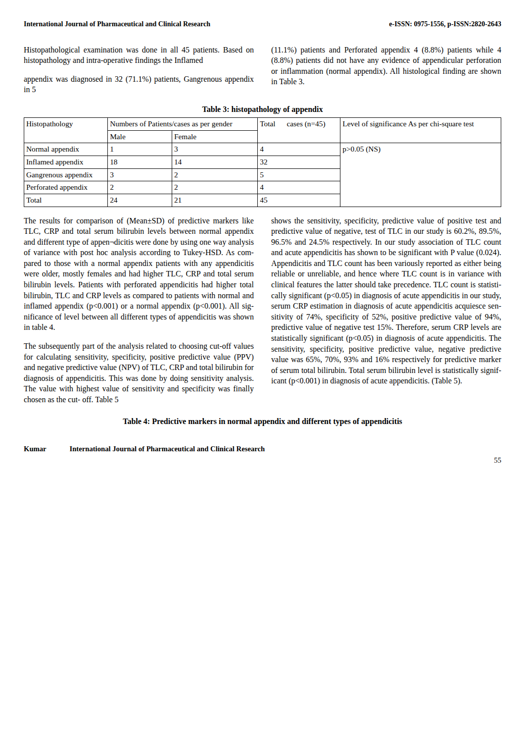International Journal of Pharmaceutical and Clinical Research e-ISSN: 0975-1556, p-ISSN:2820-2643
Histopathological examination was done in all 45 patients. Based on histopathology and intra-operative findings the Inflamed
appendix was diagnosed in 32 (71.1%) patients, Gangrenous appendix in 5
(11.1%) patients and Perforated appendix 4 (8.8%) patients while 4 (8.8%) patients did not have any evidence of appendicular perforation or inflammation (normal appendix). All histological finding are shown in Table 3.
Table 3: histopathology of appendix
| Histopathology | Numbers of Patients/cases as per gender | Total cases (n=45) | Level of significance As per chi-square test |
| --- | --- | --- | --- |
| Male | Female |
| Normal appendix | 1 | 3 | 4 | p>0.05 (NS) |
| Inflamed appendix | 18 | 14 | 32 |
| Gangrenous appendix | 3 | 2 | 5 |
| Perforated appendix | 2 | 2 | 4 |
| Total | 24 | 21 | 45 |
The results for comparison of (Mean±SD) of predictive markers like TLC, CRP and total serum bilirubin levels between normal appendix and different type of appen¬dicitis were done by using one way analysis of variance with post hoc analysis according to Tukey-HSD. As compared to those with a normal appendix patients with any appendicitis were older, mostly females and had higher TLC, CRP and total serum bilirubin levels. Patients with perforated appendicitis had higher total bilirubin, TLC and CRP levels as compared to patients with normal and inflamed appendix (p<0.001) or a normal appendix (p<0.001). All significance of level between all different types of appendicitis was shown in table 4.
The subsequently part of the analysis related to choosing cut-off values for calculating sensitivity, specificity, positive predictive value (PPV) and negative predictive value (NPV) of TLC, CRP and total bilirubin for diagnosis of appendicitis. This was done by doing sensitivity analysis. The value with highest value of sensitivity and specificity was finally chosen as the cut- off. Table 5
shows the sensitivity, specificity, predictive value of positive test and predictive value of negative, test of TLC in our study is 60.2%, 89.5%, 96.5% and 24.5% respectively. In our study association of TLC count and acute appendicitis has shown to be significant with P value (0.024). Appendicitis and TLC count has been variously reported as either being reliable or unreliable, and hence where TLC count is in variance with clinical features the latter should take precedence. TLC count is statistically significant (p<0.05) in diagnosis of acute appendicitis in our study, serum CRP estimation in diagnosis of acute appendicitis acquiesce sensitivity of 74%, specificity of 52%, positive predictive value of 94%, predictive value of negative test 15%. Therefore, serum CRP levels are statistically significant (p<0.05) in diagnosis of acute appendicitis. The sensitivity, specificity, positive predictive value, negative predictive value was 65%, 70%, 93% and 16% respectively for predictive marker of serum total bilirubin. Total serum bilirubin level is statistically significant (p<0.001) in diagnosis of acute appendicitis. (Table 5).
Table 4: Predictive markers in normal appendix and different types of appendicitis
Kumar International Journal of Pharmaceutical and Clinical Research
55